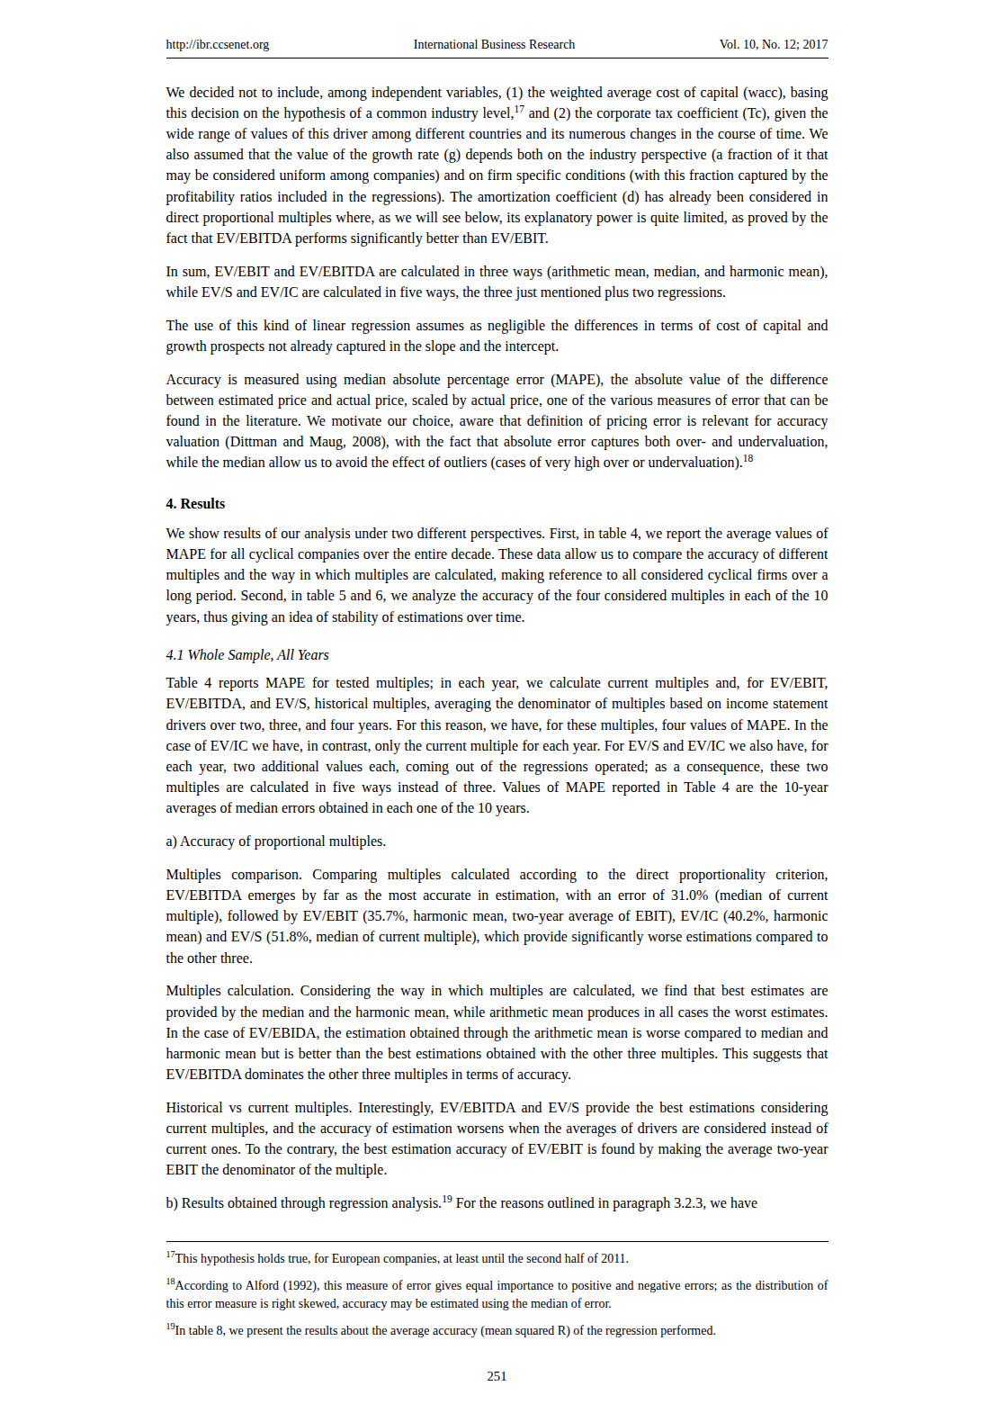http://ibr.ccsenet.org International Business Research Vol. 10, No. 12; 2017
We decided not to include, among independent variables, (1) the weighted average cost of capital (wacc), basing this decision on the hypothesis of a common industry level,17 and (2) the corporate tax coefficient (Tc), given the wide range of values of this driver among different countries and its numerous changes in the course of time. We also assumed that the value of the growth rate (g) depends both on the industry perspective (a fraction of it that may be considered uniform among companies) and on firm specific conditions (with this fraction captured by the profitability ratios included in the regressions). The amortization coefficient (d) has already been considered in direct proportional multiples where, as we will see below, its explanatory power is quite limited, as proved by the fact that EV/EBITDA performs significantly better than EV/EBIT.
In sum, EV/EBIT and EV/EBITDA are calculated in three ways (arithmetic mean, median, and harmonic mean), while EV/S and EV/IC are calculated in five ways, the three just mentioned plus two regressions.
The use of this kind of linear regression assumes as negligible the differences in terms of cost of capital and growth prospects not already captured in the slope and the intercept.
Accuracy is measured using median absolute percentage error (MAPE), the absolute value of the difference between estimated price and actual price, scaled by actual price, one of the various measures of error that can be found in the literature. We motivate our choice, aware that definition of pricing error is relevant for accuracy valuation (Dittman and Maug, 2008), with the fact that absolute error captures both over- and undervaluation, while the median allow us to avoid the effect of outliers (cases of very high over or undervaluation).18
4. Results
We show results of our analysis under two different perspectives. First, in table 4, we report the average values of MAPE for all cyclical companies over the entire decade. These data allow us to compare the accuracy of different multiples and the way in which multiples are calculated, making reference to all considered cyclical firms over a long period. Second, in table 5 and 6, we analyze the accuracy of the four considered multiples in each of the 10 years, thus giving an idea of stability of estimations over time.
4.1 Whole Sample, All Years
Table 4 reports MAPE for tested multiples; in each year, we calculate current multiples and, for EV/EBIT, EV/EBITDA, and EV/S, historical multiples, averaging the denominator of multiples based on income statement drivers over two, three, and four years. For this reason, we have, for these multiples, four values of MAPE. In the case of EV/IC we have, in contrast, only the current multiple for each year. For EV/S and EV/IC we also have, for each year, two additional values each, coming out of the regressions operated; as a consequence, these two multiples are calculated in five ways instead of three. Values of MAPE reported in Table 4 are the 10-year averages of median errors obtained in each one of the 10 years.
a) Accuracy of proportional multiples.
Multiples comparison. Comparing multiples calculated according to the direct proportionality criterion, EV/EBITDA emerges by far as the most accurate in estimation, with an error of 31.0% (median of current multiple), followed by EV/EBIT (35.7%, harmonic mean, two-year average of EBIT), EV/IC (40.2%, harmonic mean) and EV/S (51.8%, median of current multiple), which provide significantly worse estimations compared to the other three.
Multiples calculation. Considering the way in which multiples are calculated, we find that best estimates are provided by the median and the harmonic mean, while arithmetic mean produces in all cases the worst estimates. In the case of EV/EBIDA, the estimation obtained through the arithmetic mean is worse compared to median and harmonic mean but is better than the best estimations obtained with the other three multiples. This suggests that EV/EBITDA dominates the other three multiples in terms of accuracy.
Historical vs current multiples. Interestingly, EV/EBITDA and EV/S provide the best estimations considering current multiples, and the accuracy of estimation worsens when the averages of drivers are considered instead of current ones. To the contrary, the best estimation accuracy of EV/EBIT is found by making the average two-year EBIT the denominator of the multiple.
b) Results obtained through regression analysis.19 For the reasons outlined in paragraph 3.2.3, we have
17This hypothesis holds true, for European companies, at least until the second half of 2011.
18According to Alford (1992), this measure of error gives equal importance to positive and negative errors; as the distribution of this error measure is right skewed, accuracy may be estimated using the median of error.
19In table 8, we present the results about the average accuracy (mean squared R) of the regression performed.
251